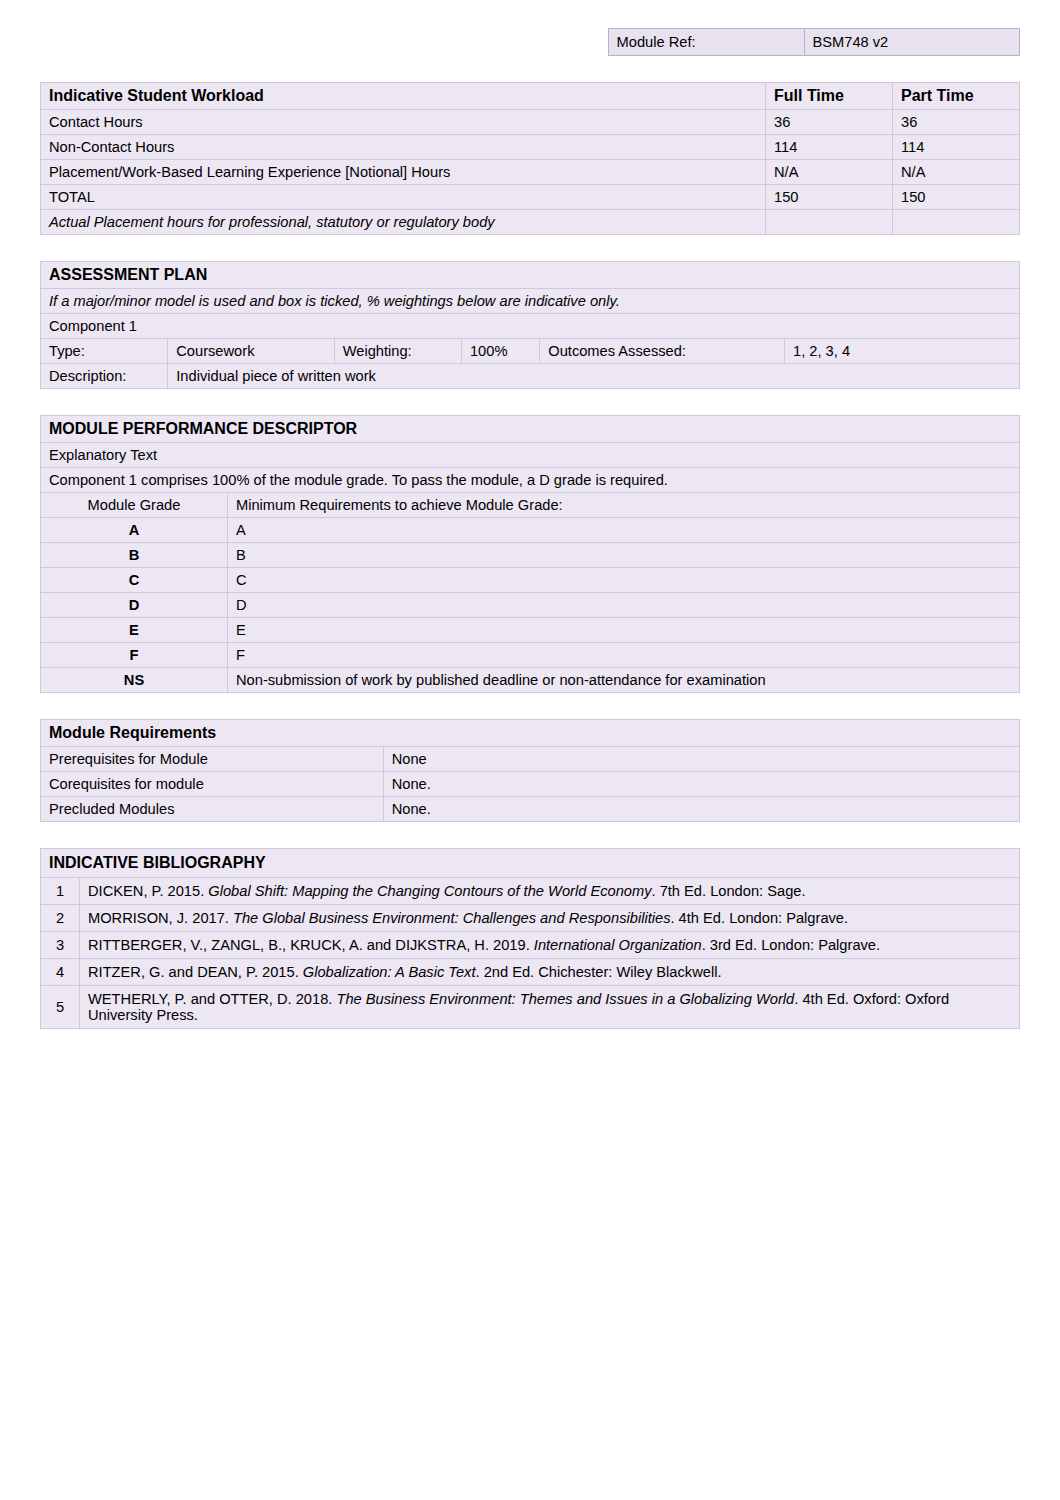| | Module Ref: | BSM748 v2 |
| Indicative Student Workload | Full Time | Part Time |
| Contact Hours | 36 | 36 |
| Non-Contact Hours | 114 | 114 |
| Placement/Work-Based Learning Experience [Notional] Hours | N/A | N/A |
| TOTAL | 150 | 150 |
| Actual Placement hours for professional, statutory or regulatory body | | |
| ASSESSMENT PLAN |
| If a major/minor model is used and box is ticked, % weightings below are indicative only. |
| Component 1 |
| Type: | Coursework | Weighting: | 100% | Outcomes Assessed: | 1, 2, 3, 4 |
| Description: | Individual piece of written work |
| MODULE PERFORMANCE DESCRIPTOR |
| Explanatory Text |
| Component 1 comprises 100% of the module grade. To pass the module, a D grade is required. |
| Module Grade | Minimum Requirements to achieve Module Grade: |
| A | A |
| B | B |
| C | C |
| D | D |
| E | E |
| F | F |
| NS | Non-submission of work by published deadline or non-attendance for examination |
| Module Requirements |
| Prerequisites for Module | None |
| Corequisites for module | None. |
| Precluded Modules | None. |
| INDICATIVE BIBLIOGRAPHY |
| 1 | DICKEN, P. 2015. Global Shift: Mapping the Changing Contours of the World Economy . 7th Ed. London: Sage. |
| 2 | MORRISON, J. 2017. The Global Business Environment: Challenges and Responsibilities . 4th Ed. London: Palgrave. |
| 3 | RITTBERGER, V., ZANGL, B., KRUCK, A. and DIJKSTRA, H. 2019. International Organization . 3rd Ed. London: Palgrave. |
| 4 | RITZER, G. and DEAN, P. 2015. Globalization: A Basic Text . 2nd Ed. Chichester: Wiley Blackwell. |
| 5 | WETHERLY, P. and OTTER, D. 2018. The Business Environment: Themes and Issues in a Globalizing World . 4th Ed. Oxford: Oxford University Press. |